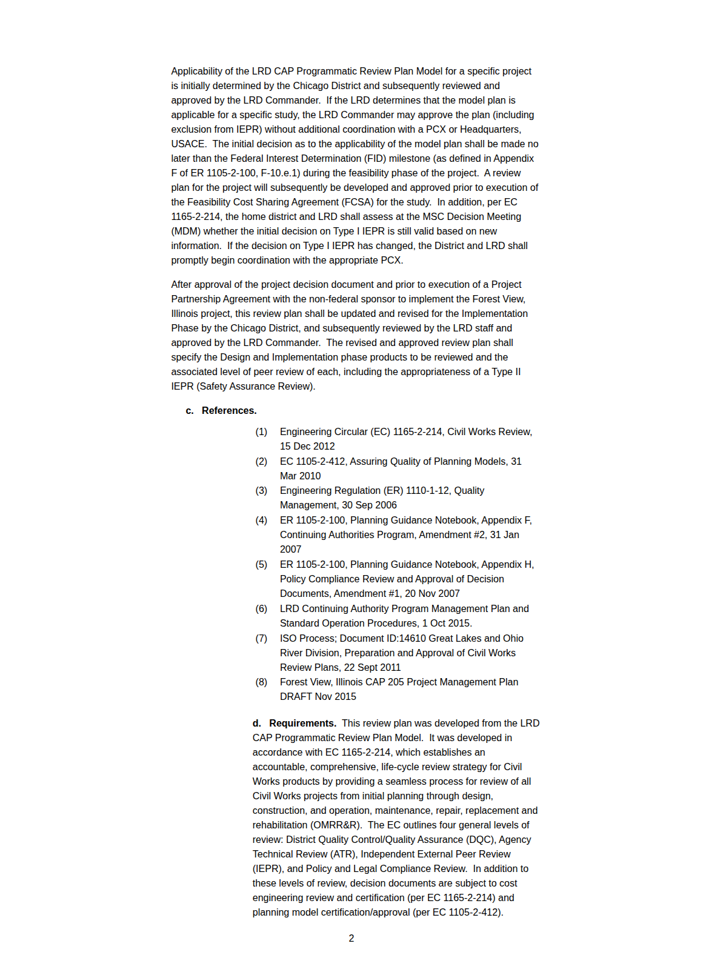Applicability of the LRD CAP Programmatic Review Plan Model for a specific project is initially determined by the Chicago District and subsequently reviewed and approved by the LRD Commander. If the LRD determines that the model plan is applicable for a specific study, the LRD Commander may approve the plan (including exclusion from IEPR) without additional coordination with a PCX or Headquarters, USACE. The initial decision as to the applicability of the model plan shall be made no later than the Federal Interest Determination (FID) milestone (as defined in Appendix F of ER 1105-2-100, F-10.e.1) during the feasibility phase of the project. A review plan for the project will subsequently be developed and approved prior to execution of the Feasibility Cost Sharing Agreement (FCSA) for the study. In addition, per EC 1165-2-214, the home district and LRD shall assess at the MSC Decision Meeting (MDM) whether the initial decision on Type I IEPR is still valid based on new information. If the decision on Type I IEPR has changed, the District and LRD shall promptly begin coordination with the appropriate PCX.
After approval of the project decision document and prior to execution of a Project Partnership Agreement with the non-federal sponsor to implement the Forest View, Illinois project, this review plan shall be updated and revised for the Implementation Phase by the Chicago District, and subsequently reviewed by the LRD staff and approved by the LRD Commander. The revised and approved review plan shall specify the Design and Implementation phase products to be reviewed and the associated level of peer review of each, including the appropriateness of a Type II IEPR (Safety Assurance Review).
c. References.
(1) Engineering Circular (EC) 1165-2-214, Civil Works Review, 15 Dec 2012
(2) EC 1105-2-412, Assuring Quality of Planning Models, 31 Mar 2010
(3) Engineering Regulation (ER) 1110-1-12, Quality Management, 30 Sep 2006
(4) ER 1105-2-100, Planning Guidance Notebook, Appendix F, Continuing Authorities Program, Amendment #2, 31 Jan 2007
(5) ER 1105-2-100, Planning Guidance Notebook, Appendix H, Policy Compliance Review and Approval of Decision Documents, Amendment #1, 20 Nov 2007
(6) LRD Continuing Authority Program Management Plan and Standard Operation Procedures, 1 Oct 2015.
(7) ISO Process; Document ID:14610 Great Lakes and Ohio River Division, Preparation and Approval of Civil Works Review Plans, 22 Sept 2011
(8) Forest View, Illinois CAP 205 Project Management Plan DRAFT Nov 2015
d. Requirements. This review plan was developed from the LRD CAP Programmatic Review Plan Model. It was developed in accordance with EC 1165-2-214, which establishes an accountable, comprehensive, life-cycle review strategy for Civil Works products by providing a seamless process for review of all Civil Works projects from initial planning through design, construction, and operation, maintenance, repair, replacement and rehabilitation (OMRR&R). The EC outlines four general levels of review: District Quality Control/Quality Assurance (DQC), Agency Technical Review (ATR), Independent External Peer Review (IEPR), and Policy and Legal Compliance Review. In addition to these levels of review, decision documents are subject to cost engineering review and certification (per EC 1165-2-214) and planning model certification/approval (per EC 1105-2-412).
2